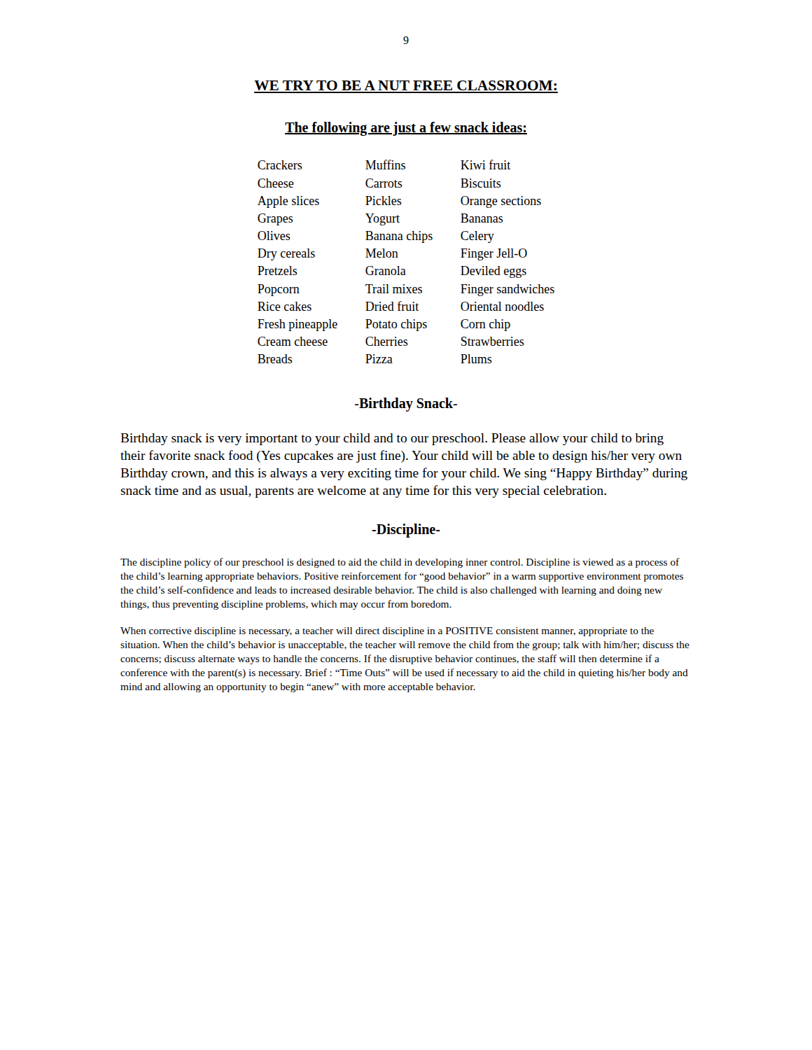9
WE TRY TO BE A NUT FREE CLASSROOM:
The following are just a few snack ideas:
| Crackers | Muffins | Kiwi fruit |
| Cheese | Carrots | Biscuits |
| Apple slices | Pickles | Orange sections |
| Grapes | Yogurt | Bananas |
| Olives | Banana chips | Celery |
| Dry cereals | Melon | Finger Jell-O |
| Pretzels | Granola | Deviled eggs |
| Popcorn | Trail mixes | Finger sandwiches |
| Rice cakes | Dried fruit | Oriental noodles |
| Fresh pineapple | Potato chips | Corn chip |
| Cream cheese | Cherries | Strawberries |
| Breads | Pizza | Plums |
-Birthday Snack-
Birthday snack is very important to your child and to our preschool. Please allow your child to bring their favorite snack food (Yes cupcakes are just fine). Your child will be able to design his/her very own Birthday crown, and this is always a very exciting time for your child. We sing “Happy Birthday” during snack time and as usual, parents are welcome at any time for this very special celebration.
-Discipline-
The discipline policy of our preschool is designed to aid the child in developing inner control. Discipline is viewed as a process of the child’s learning appropriate behaviors. Positive reinforcement for “good behavior” in a warm supportive environment promotes the child’s self-confidence and leads to increased desirable behavior. The child is also challenged with learning and doing new things, thus preventing discipline problems, which may occur from boredom.
When corrective discipline is necessary, a teacher will direct discipline in a POSITIVE consistent manner, appropriate to the situation. When the child’s behavior is unacceptable, the teacher will remove the child from the group; talk with him/her; discuss the concerns; discuss alternate ways to handle the concerns. If the disruptive behavior continues, the staff will then determine if a conference with the parent(s) is necessary. Brief : “Time Outs” will be used if necessary to aid the child in quieting his/her body and mind and allowing an opportunity to begin “anew” with more acceptable behavior.